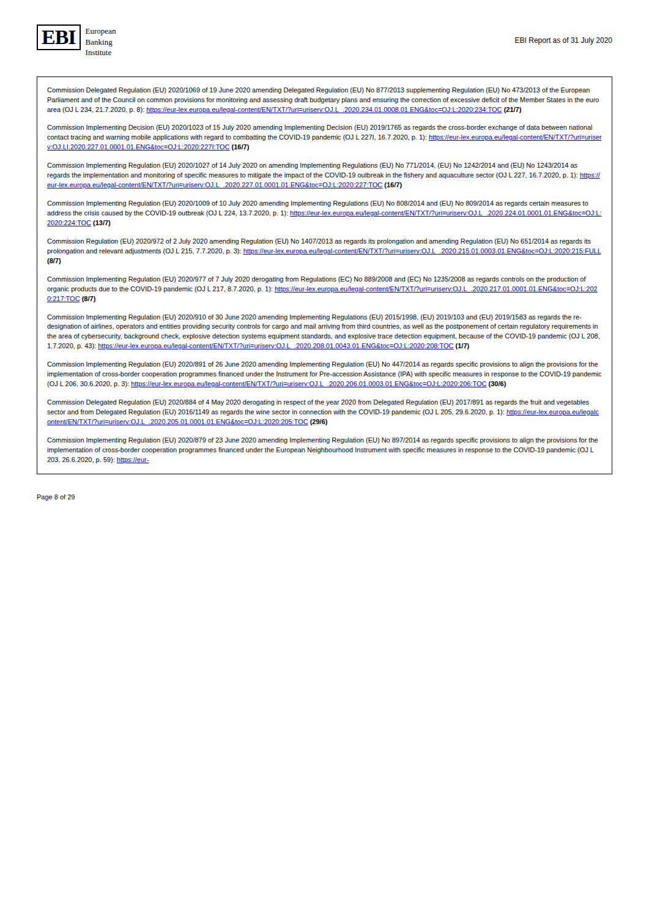EBI
European
Banking
Institute
EBI Report as of 31 July 2020
Commission Delegated Regulation (EU) 2020/1069 of 19 June 2020 amending Delegated Regulation (EU) No 877/2013 supplementing Regulation (EU) No 473/2013 of the European Parliament and of the Council on common provisions for monitoring and assessing draft budgetary plans and ensuring the correction of excessive deficit of the Member States in the euro area (OJ L 234, 21.7.2020, p. 8): https://eur-lex.europa.eu/legal-content/EN/TXT/?uri=uriserv:OJ.L_.2020.234.01.0008.01.ENG&toc=OJ:L:2020:234:TOC (21/7)
Commission Implementing Decision (EU) 2020/1023 of 15 July 2020 amending Implementing Decision (EU) 2019/1765 as regards the cross-border exchange of data between national contact tracing and warning mobile applications with regard to combatting the COVID-19 pandemic (OJ L 227I, 16.7.2020, p. 1): https://eur-lex.europa.eu/legal-content/EN/TXT/?uri=uriserv:OJ.LI.2020.227.01.0001.01.ENG&toc=OJ:L:2020:227I:TOC (16/7)
Commission Implementing Regulation (EU) 2020/1027 of 14 July 2020 on amending Implementing Regulations (EU) No 771/2014, (EU) No 1242/2014 and (EU) No 1243/2014 as regards the implementation and monitoring of specific measures to mitigate the impact of the COVID-19 outbreak in the fishery and aquaculture sector (OJ L 227, 16.7.2020, p. 1): https://eur-lex.europa.eu/legal-content/EN/TXT/?uri=uriserv:OJ.L_.2020.227.01.0001.01.ENG&toc=OJ:L:2020:227:TOC (16/7)
Commission Implementing Regulation (EU) 2020/1009 of 10 July 2020 amending Implementing Regulations (EU) No 808/2014 and (EU) No 809/2014 as regards certain measures to address the crisis caused by the COVID-19 outbreak (OJ L 224, 13.7.2020, p. 1): https://eur-lex.europa.eu/legal-content/EN/TXT/?uri=uriserv:OJ.L_.2020.224.01.0001.01.ENG&toc=OJ:L:2020:224:TOC (13/7)
Commission Regulation (EU) 2020/972 of 2 July 2020 amending Regulation (EU) No 1407/2013 as regards its prolongation and amending Regulation (EU) No 651/2014 as regards its prolongation and relevant adjustments (OJ L 215, 7.7.2020, p. 3): https://eur-lex.europa.eu/legal-content/EN/TXT/?uri=uriserv:OJ.L_.2020.215.01.0003.01.ENG&toc=OJ:L:2020:215:FULL (8/7)
Commission Implementing Regulation (EU) 2020/977 of 7 July 2020 derogating from Regulations (EC) No 889/2008 and (EC) No 1235/2008 as regards controls on the production of organic products due to the COVID-19 pandemic (OJ L 217, 8.7.2020, p. 1): https://eur-lex.europa.eu/legal-content/EN/TXT/?uri=uriserv:OJ.L_.2020.217.01.0001.01.ENG&toc=OJ:L:2020:217:TOC (8/7)
Commission Implementing Regulation (EU) 2020/910 of 30 June 2020 amending Implementing Regulations (EU) 2015/1998, (EU) 2019/103 and (EU) 2019/1583 as regards the re-designation of airlines, operators and entities providing security controls for cargo and mail arriving from third countries, as well as the postponement of certain regulatory requirements in the area of cybersecurity, background check, explosive detection systems equipment standards, and explosive trace detection equipment, because of the COVID-19 pandemic (OJ L 208, 1.7.2020, p. 43): https://eur-lex.europa.eu/legal-content/EN/TXT/?uri=uriserv:OJ.L_.2020.208.01.0043.01.ENG&toc=OJ:L:2020:208:TOC (1/7)
Commission Implementing Regulation (EU) 2020/891 of 26 June 2020 amending Implementing Regulation (EU) No 447/2014 as regards specific provisions to align the provisions for the implementation of cross-border cooperation programmes financed under the Instrument for Pre-accession Assistance (IPA) with specific measures in response to the COVID-19 pandemic (OJ L 206, 30.6.2020, p. 3): https://eur-lex.europa.eu/legal-content/EN/TXT/?uri=uriserv:OJ.L_.2020.206.01.0003.01.ENG&toc=OJ:L:2020:206:TOC (30/6)
Commission Delegated Regulation (EU) 2020/884 of 4 May 2020 derogating in respect of the year 2020 from Delegated Regulation (EU) 2017/891 as regards the fruit and vegetables sector and from Delegated Regulation (EU) 2016/1149 as regards the wine sector in connection with the COVID-19 pandemic (OJ L 205, 29.6.2020, p. 1): https://eur-lex.europa.eu/legalcontent/EN/TXT/?uri=uriserv:OJ.L_.2020.205.01.0001.01.ENG&toc=OJ:L:2020:205:TOC (29/6)
Commission Implementing Regulation (EU) 2020/879 of 23 June 2020 amending Implementing Regulation (EU) No 897/2014 as regards specific provisions to align the provisions for the implementation of cross-border cooperation programmes financed under the European Neighbourhood Instrument with specific measures in response to the COVID-19 pandemic (OJ L 203, 26.6.2020, p. 59): https://eur-
Page 8 of 29